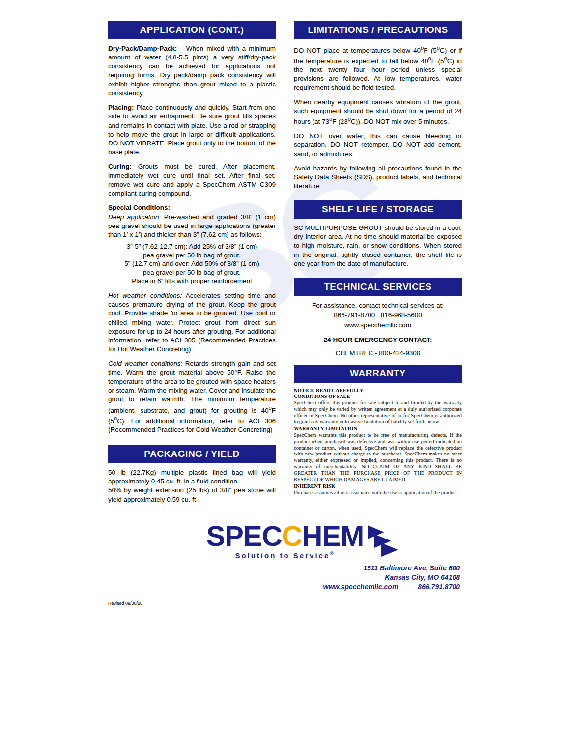SC
Application (cont.)
Dry-Pack/Damp-Pack: When mixed with a minimum amount of water (4.8-5.5 pints) a very stiff/dry-pack consistency can be achieved for applications not requiring forms. Dry pack/damp pack consistency will exhibit higher strengths than grout mixed to a plastic consistency
Placing: Place continuously and quickly. Start from one side to avoid air entrapment. Be sure grout fills spaces and remains in contact with plate. Use a rod or strapping to help move the grout in large or difficult applications. DO NOT VIBRATE. Place grout only to the bottom of the base plate.
Curing: Grouts must be cured. After placement, immediately wet cure until final set. After final set, remove wet cure and apply a SpecChem ASTM C309 compliant curing compound.
Special Conditions:
Deep application: Pre-washed and graded 3/8” (1 cm) pea gravel should be used in large applications (greater than 1’ x 1’) and thicker than 3” (7.62 cm) as follows:
3”-5” (7.62-12.7 cm): Add 25% of 3/8” (1 cm) pea gravel per 50 lb bag of grout. 5” (12.7 cm) and over: Add 50% of 3/8” (1 cm) pea gravel per 50 lb bag of grout. Place in 6” lifts with proper reinforcement
Hot weather conditions: Accelerates setting time and causes premature drying of the grout. Keep the grout cool. Provide shade for area to be grouted. Use cool or chilled mixing water. Protect grout from direct sun exposure for up to 24 hours after grouting. For additional information, refer to ACI 305 (Recommended Practices for Hot Weather Concreting).
Cold weather conditions: Retards strength gain and set time. Warm the grout material above 50°F. Raise the temperature of the area to be grouted with space heaters or steam. Warm the mixing water. Cover and insulate the grout to retain warmth. The minimum temperature (ambient, substrate, and grout) for grouting is 40oF (5oC). For additional information, refer to ACI 306 (Recommended Practices for Cold Weather Concreting)
Packaging / Yield
50 lb (22.7Kg) multiple plastic lined bag will yield approximately 0.45 cu. ft. in a fluid condition.
50% by weight extension (25 lbs) of 3/8” pea stone will yield approximately 0.59 cu. ft.
Limitations / Precautions
DO NOT place at temperatures below 40oF (5oC) or if the temperature is expected to fall below 40oF (5oC) in the next twenty four hour period unless special provisions are followed. At low temperatures, water requirement should be field tested.
When nearby equipment causes vibration of the grout, such equipment should be shut down for a period of 24 hours (at 73oF (23oC)). DO NOT mix over 5 minutes.
DO NOT over water; this can cause bleeding or separation. DO NOT retemper. DO NOT add cement, sand, or admixtures.
Avoid hazards by following all precautions found in the Safety Data Sheets (SDS), product labels, and technical literature
Shelf Life / Storage
SC MULTIPURPOSE GROUT should be stored in a cool, dry interior area. At no time should material be exposed to high moisture, rain, or snow conditions. When stored in the original, tightly closed container, the shelf life is one year from the date of manufacture.
Technical Services
For assistance, contact technical services at:
866-791-8700 816-968-5600
www.specchemllc.com
24 HOUR EMERGENCY CONTACT:
CHEMTREC - 800-424-9300
Warranty
Notice-Read Carefully
Conditions of Sale
SpecChem offers this product for sale subject to and limited by the warranty which may only be varied by written agreement of a duly authorized corporate officer of SpecChem. No other representative of or for SpecChem is authorized to grant any warranty or to waive limitation of liability set forth below.
Warranty Limitation
SpecChem warrants this product to be free of manufacturing defects. If the product when purchased was defective and was within use period indicated on container or carton, when used, SpecChem will replace the defective product with new product without charge to the purchaser. SpecChem makes no other warranty, either expressed or implied, concerning this product. There is no warranty of merchantability. NO CLAIM OF ANY KIND SHALL BE GREATER THAN THE PURCHASE PRICE OF THE PRODUCT IN RESPECT OF WHICH DAMAGES ARE CLAIMED.
Inherent Risk
Purchaser assumes all risk associated with the use or application of the product.
SPEC CHEM
Solution to Service®
1511 Baltimore Ave, Suite 600 Kansas City, MO 64108 www.specchemllc.com 866.791.8700
Revised 09/30/20